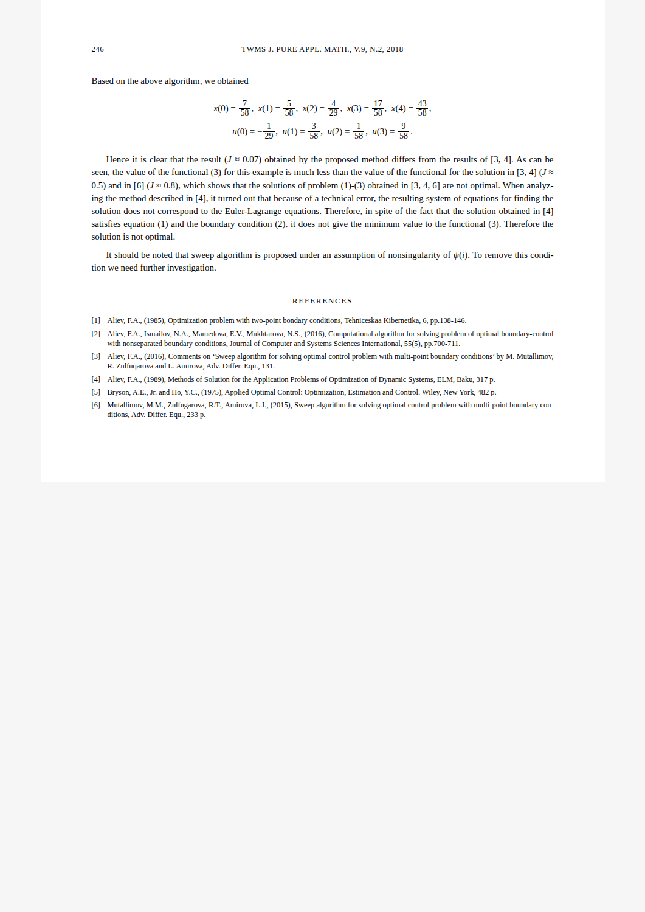246 TWMS J. Pure Appl. Math., V.9, N.2, 2018
Based on the above algorithm, we obtained
x(0) = 758, x(1) = 558, x(2) = 429, x(3) = 1758, x(4) = 4358,
u(0) = −129, u(1) = 358, u(2) = 158, u(3) = 958.
Hence it is clear that the result (J ≈ 0.07) obtained by the proposed method differs from the results of [3, 4]. As can be seen, the value of the functional (3) for this example is much less than the value of the functional for the solution in [3, 4] (J ≈ 0.5) and in [6] (J ≈ 0.8), which shows that the solutions of problem (1)-(3) obtained in [3, 4, 6] are not optimal. When analyzing the method described in [4], it turned out that because of a technical error, the resulting system of equations for finding the solution does not correspond to the Euler-Lagrange equations. Therefore, in spite of the fact that the solution obtained in [4] satisfies equation (1) and the boundary condition (2), it does not give the minimum value to the functional (3). Therefore the solution is not optimal.
It should be noted that sweep algorithm is proposed under an assumption of nonsingularity of ψ(i). To remove this condition we need further investigation.
References
[1] Aliev, F.A., (1985), Optimization problem with two-point bondary conditions, Tehniceskaa Kibernetika, 6, pp.138-146.
[2] Aliev, F.A., Ismailov, N.A., Mamedova, E.V., Mukhtarova, N.S., (2016), Computational algorithm for solving problem of optimal boundary-control with nonseparated boundary conditions, Journal of Computer and Systems Sciences International, 55(5), pp.700-711.
[3] Aliev, F.A., (2016), Comments on ‘Sweep algorithm for solving optimal control problem with multi-point boundary conditions’ by M. Mutallimov, R. Zulfuqarova and L. Amirova, Adv. Differ. Equ., 131.
[4] Aliev, F.A., (1989), Methods of Solution for the Application Problems of Optimization of Dynamic Systems, ELM, Baku, 317 p.
[5] Bryson, A.E., Jr. and Ho, Y.C., (1975), Applied Optimal Control: Optimization, Estimation and Control. Wiley, New York, 482 p.
[6] Mutallimov, M.M., Zulfugarova, R.T., Amirova, L.I., (2015), Sweep algorithm for solving optimal control problem with multi-point boundary conditions, Adv. Differ. Equ., 233 p.